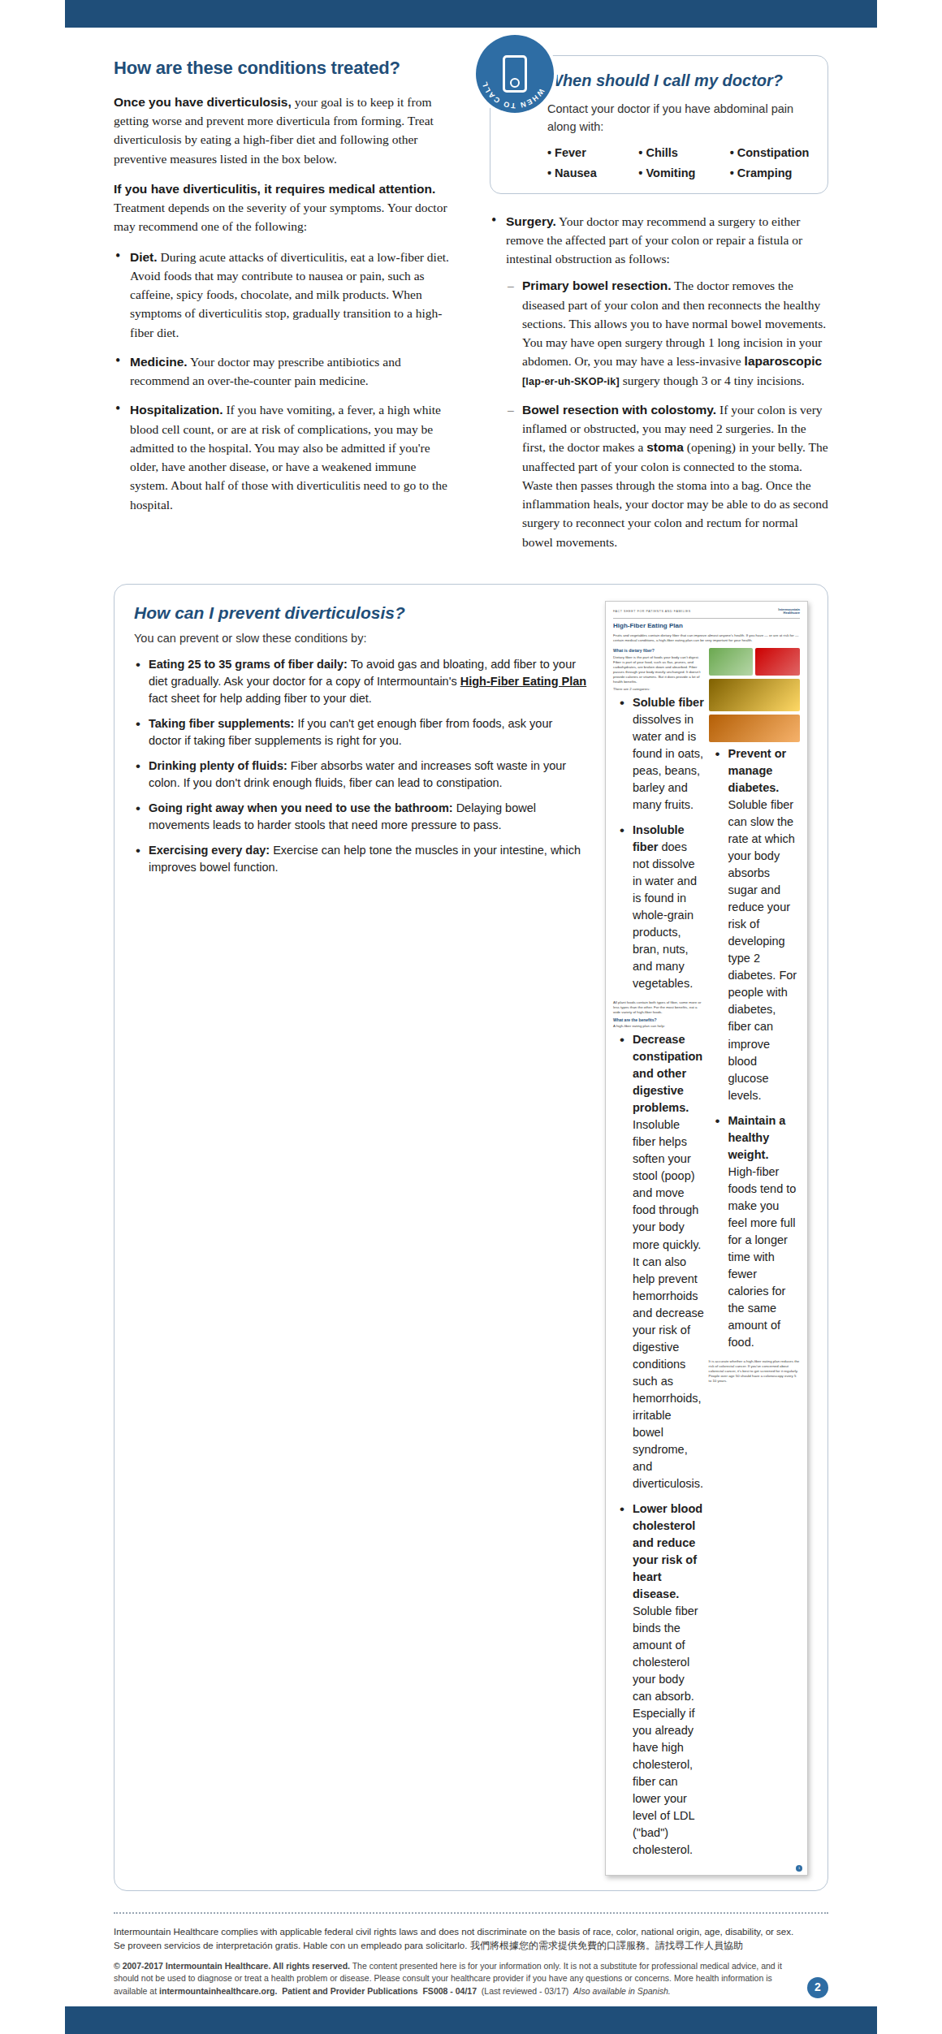How are these conditions treated?
Once you have diverticulosis, your goal is to keep it from getting worse and prevent more diverticula from forming. Treat diverticulosis by eating a high-fiber diet and following other preventive measures listed in the box below.
If you have diverticulitis, it requires medical attention. Treatment depends on the severity of your symptoms. Your doctor may recommend one of the following:
Diet. During acute attacks of diverticulitis, eat a low-fiber diet. Avoid foods that may contribute to nausea or pain, such as caffeine, spicy foods, chocolate, and milk products. When symptoms of diverticulitis stop, gradually transition to a high-fiber diet.
Medicine. Your doctor may prescribe antibiotics and recommend an over-the-counter pain medicine.
Hospitalization. If you have vomiting, a fever, a high white blood cell count, or are at risk of complications, you may be admitted to the hospital. You may also be admitted if you're older, have another disease, or have a weakened immune system. About half of those with diverticulitis need to go to the hospital.
WHEN TO CALL
When should I call my doctor?
Contact your doctor if you have abdominal pain along with:
Fever Chills Constipation Nausea Vomiting Cramping
Surgery. Your doctor may recommend a surgery to either remove the affected part of your colon or repair a fistula or intestinal obstruction as follows:
Primary bowel resection. The doctor removes the diseased part of your colon and then reconnects the healthy sections. This allows you to have normal bowel movements. You may have open surgery through 1 long incision in your abdomen. Or, you may have a less-invasive laparoscopic [lap-er-uh-SKOP-ik] surgery though 3 or 4 tiny incisions.
Bowel resection with colostomy. If your colon is very inflamed or obstructed, you may need 2 surgeries. In the first, the doctor makes a stoma (opening) in your belly. The unaffected part of your colon is connected to the stoma. Waste then passes through the stoma into a bag. Once the inflammation heals, your doctor may be able to do as second surgery to reconnect your colon and rectum for normal bowel movements.
How can I prevent diverticulosis?
You can prevent or slow these conditions by:
Eating 25 to 35 grams of fiber daily: To avoid gas and bloating, add fiber to your diet gradually. Ask your doctor for a copy of Intermountain's High-Fiber Eating Plan fact sheet for help adding fiber to your diet.
Taking fiber supplements: If you can't get enough fiber from foods, ask your doctor if taking fiber supplements is right for you.
Drinking plenty of fluids: Fiber absorbs water and increases soft waste in your colon. If you don't drink enough fluids, fiber can lead to constipation.
Going right away when you need to use the bathroom: Delaying bowel movements leads to harder stools that need more pressure to pass.
Exercising every day: Exercise can help tone the muscles in your intestine, which improves bowel function.
Fact Sheet for Patients and Families
Intermountain
Healthcare
High-Fiber Eating Plan
Fruits and vegetables contain dietary fiber that can improve almost anyone's health. If you have — or are at risk for — certain medical conditions, a high-fiber eating plan can be very important for your health.
What is dietary fiber?
Dietary fiber is the part of foods your body can't digest. Fiber is part of your food, such as flax, prunes, and carbohydrates, are broken down and absorbed. Fiber passes through your body mostly unchanged. It doesn't provide calories or vitamins. But it does provide a lot of health benefits.
There are 2 categories:
Soluble fiber dissolves in water and is found in oats, peas, beans, barley and many fruits.
Insoluble fiber does not dissolve in water and is found in whole-grain products, bran, nuts, and many vegetables.
All plant foods contain both types of fiber, some more or less types than the other. For the most benefits, eat a wide variety of high-fiber foods.
What are the benefits?
A high-fiber eating plan can help:
Decrease constipation and other digestive problems. Insoluble fiber helps soften your stool (poop) and move food through your body more quickly. It can also help prevent hemorrhoids and decrease your risk of digestive conditions such as hemorrhoids, irritable bowel syndrome, and diverticulosis.
Lower blood cholesterol and reduce your risk of heart disease. Soluble fiber binds the amount of cholesterol your body can absorb. Especially if you already have high cholesterol, fiber can lower your level of LDL ("bad") cholesterol.
Prevent or manage diabetes. Soluble fiber can slow the rate at which your body absorbs sugar and reduce your risk of developing type 2 diabetes. For people with diabetes, fiber can improve blood glucose levels.
Maintain a healthy weight. High-fiber foods tend to make you feel more full for a longer time with fewer calories for the same amount of food.
It is accurate whether a high-fiber eating plan reduces the risk of colorectal cancer. If you've concerned about colorectal cancer, it's best to get screened for it regularly. People over age 50 should have a colonoscopy every 5 to 10 years.
1
Intermountain Healthcare complies with applicable federal civil rights laws and does not discriminate on the basis of race, color, national origin, age, disability, or sex. Se proveen servicios de interpretación gratis. Hable con un empleado para solicitarlo. 我們將根據您的需求提供免費的口譯服務。請找尋工作人員協助
© 2007-2017 Intermountain Healthcare. All rights reserved. The content presented here is for your information only. It is not a substitute for professional medical advice, and it should not be used to diagnose or treat a health problem or disease. Please consult your healthcare provider if you have any questions or concerns. More health information is available at intermountainhealthcare.org. Patient and Provider Publications FS008 - 04/17 (Last reviewed - 03/17) Also available in Spanish.
2